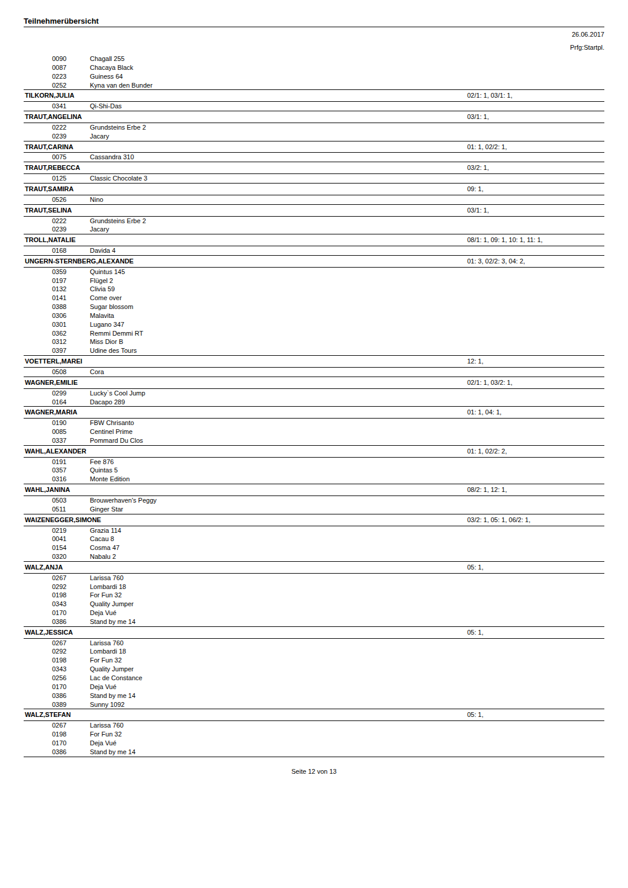Teilnehmerübersicht
26.06.2017
Prfg:Startpl.
| 0090 | Chagall 255 | |
| 0087 | Chacaya Black | |
| 0223 | Guiness 64 | |
| 0252 | Kyna van den Bunder | |
| TILKORN,JULIA | 02/1: 1, 03/1: 1, |
| 0341 | Qi-Shi-Das | |
| TRAUT,ANGELINA | 03/1: 1, |
| 0222 | Grundsteins Erbe 2 | |
| 0239 | Jacary | |
| TRAUT,CARINA | 01: 1, 02/2: 1, |
| 0075 | Cassandra 310 | |
| TRAUT,REBECCA | 03/2: 1, |
| 0125 | Classic Chocolate 3 | |
| TRAUT,SAMIRA | 09: 1, |
| 0526 | Nino | |
| TRAUT,SELINA | 03/1: 1, |
| 0222 | Grundsteins Erbe 2 | |
| 0239 | Jacary | |
| TROLL,NATALIE | 08/1: 1, 09: 1, 10: 1, 11: 1, |
| 0168 | Davida 4 | |
| UNGERN-STERNBERG,ALEXANDE | 01: 3, 02/2: 3, 04: 2, |
| 0359 | Quintus 145 | |
| 0197 | Flügel 2 | |
| 0132 | Clivia 59 | |
| 0141 | Come over | |
| 0388 | Sugar blossom | |
| 0306 | Malavita | |
| 0301 | Lugano 347 | |
| 0362 | Remmi Demmi RT | |
| 0312 | Miss Dior B | |
| 0397 | Udine des Tours | |
| VOETTERL,MAREI | 12: 1, |
| 0508 | Cora | |
| WAGNER,EMILIE | 02/1: 1, 03/2: 1, |
| 0299 | Lucky`s Cool Jump | |
| 0164 | Dacapo 289 | |
| WAGNER,MARIA | 01: 1, 04: 1, |
| 0190 | FBW Chrisanto | |
| 0085 | Centinel Prime | |
| 0337 | Pommard Du Clos | |
| WAHL,ALEXANDER | 01: 1, 02/2: 2, |
| 0191 | Fee 876 | |
| 0357 | Quintas 5 | |
| 0316 | Monte Edition | |
| WAHL,JANINA | 08/2: 1, 12: 1, |
| 0503 | Brouwerhaven's Peggy | |
| 0511 | Ginger Star | |
| WAIZENEGGER,SIMONE | 03/2: 1, 05: 1, 06/2: 1, |
| 0219 | Grazia 114 | |
| 0041 | Cacau 8 | |
| 0154 | Cosma 47 | |
| 0320 | Nabalu 2 | |
| WALZ,ANJA | 05: 1, |
| 0267 | Larissa 760 | |
| 0292 | Lombardi 18 | |
| 0198 | For Fun 32 | |
| 0343 | Quality Jumper | |
| 0170 | Deja Vué | |
| 0386 | Stand by me 14 | |
| WALZ,JESSICA | 05: 1, |
| 0267 | Larissa 760 | |
| 0292 | Lombardi 18 | |
| 0198 | For Fun 32 | |
| 0343 | Quality Jumper | |
| 0256 | Lac de Constance | |
| 0170 | Deja Vué | |
| 0386 | Stand by me 14 | |
| 0389 | Sunny 1092 | |
| WALZ,STEFAN | 05: 1, |
| 0267 | Larissa 760 | |
| 0198 | For Fun 32 | |
| 0170 | Deja Vué | |
| 0386 | Stand by me 14 | |
Seite 12 von 13